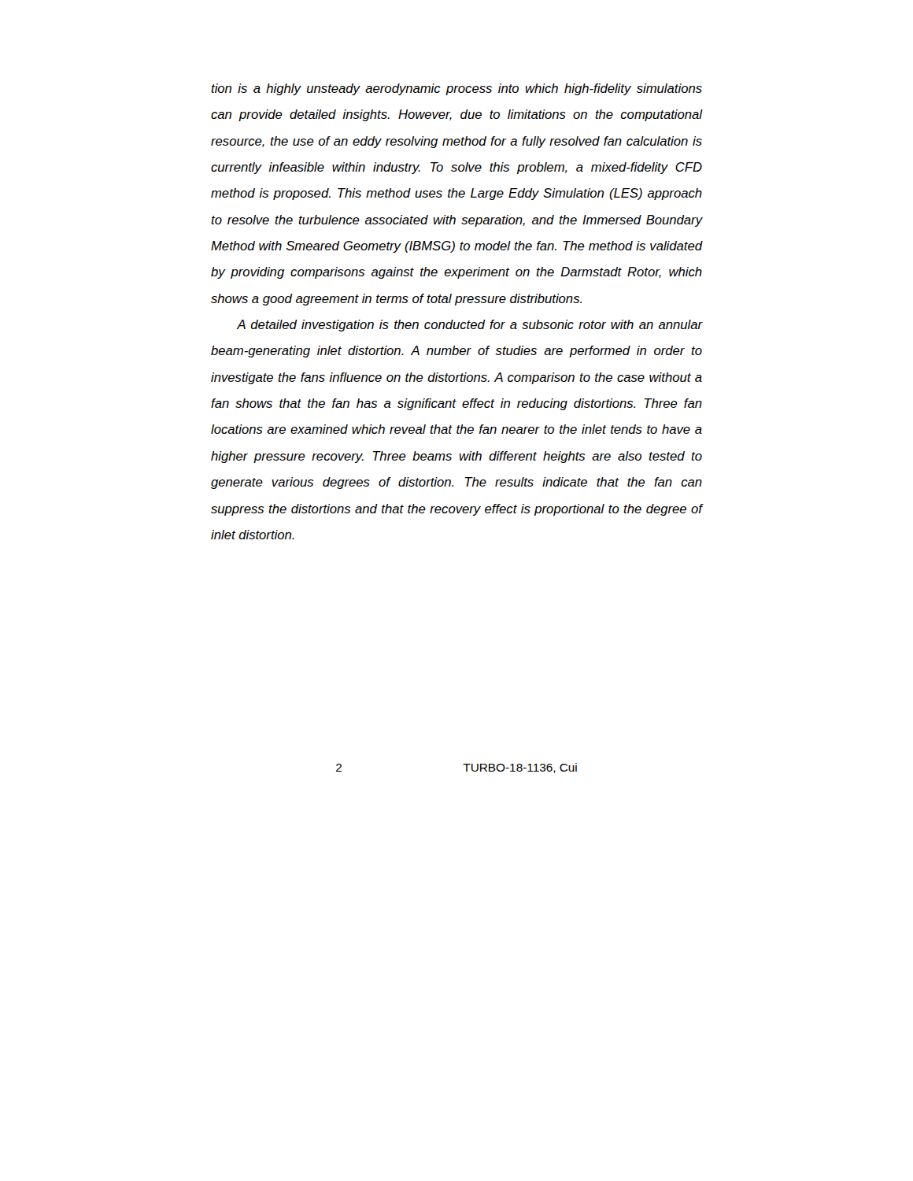tion is a highly unsteady aerodynamic process into which high-fidelity simulations can provide detailed insights. However, due to limitations on the computational resource, the use of an eddy resolving method for a fully resolved fan calculation is currently infeasible within industry. To solve this problem, a mixed-fidelity CFD method is proposed. This method uses the Large Eddy Simulation (LES) approach to resolve the turbulence associated with separation, and the Immersed Boundary Method with Smeared Geometry (IBMSG) to model the fan. The method is validated by providing comparisons against the experiment on the Darmstadt Rotor, which shows a good agreement in terms of total pressure distributions.
A detailed investigation is then conducted for a subsonic rotor with an annular beam-generating inlet distortion. A number of studies are performed in order to investigate the fans influence on the distortions. A comparison to the case without a fan shows that the fan has a significant effect in reducing distortions. Three fan locations are examined which reveal that the fan nearer to the inlet tends to have a higher pressure recovery. Three beams with different heights are also tested to generate various degrees of distortion. The results indicate that the fan can suppress the distortions and that the recovery effect is proportional to the degree of inlet distortion.
2 TURBO-18-1136, Cui